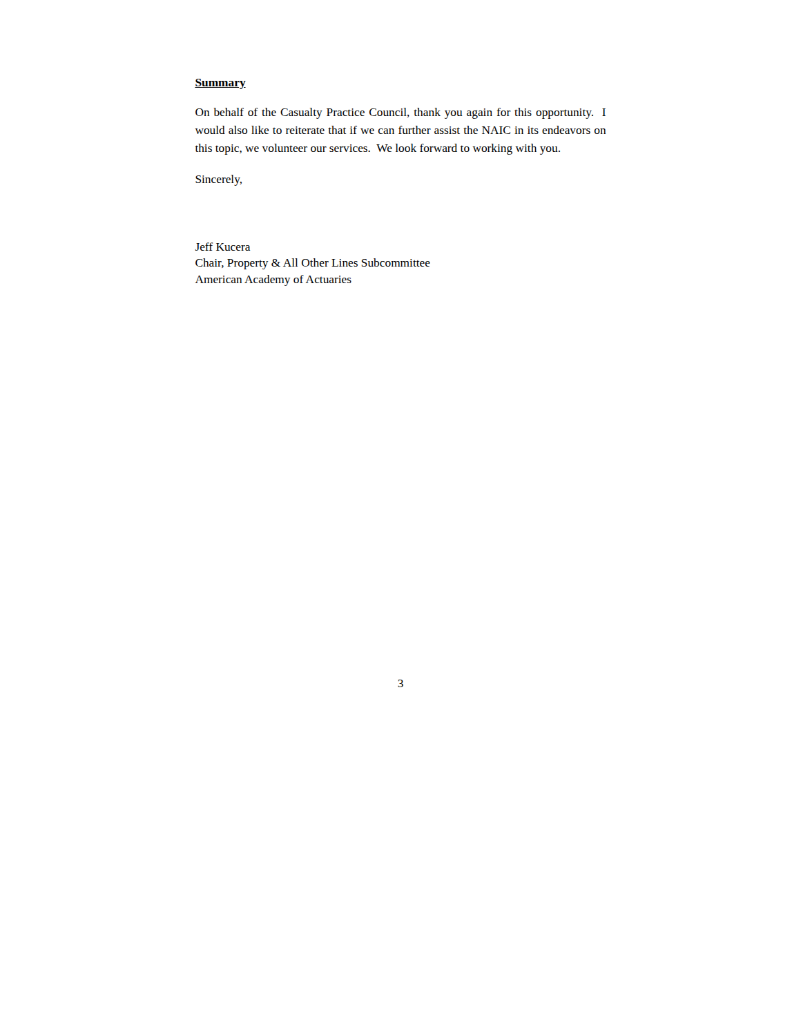Summary
On behalf of the Casualty Practice Council, thank you again for this opportunity. I would also like to reiterate that if we can further assist the NAIC in its endeavors on this topic, we volunteer our services. We look forward to working with you.
Sincerely,
Jeff Kucera
Chair, Property & All Other Lines Subcommittee
American Academy of Actuaries
3